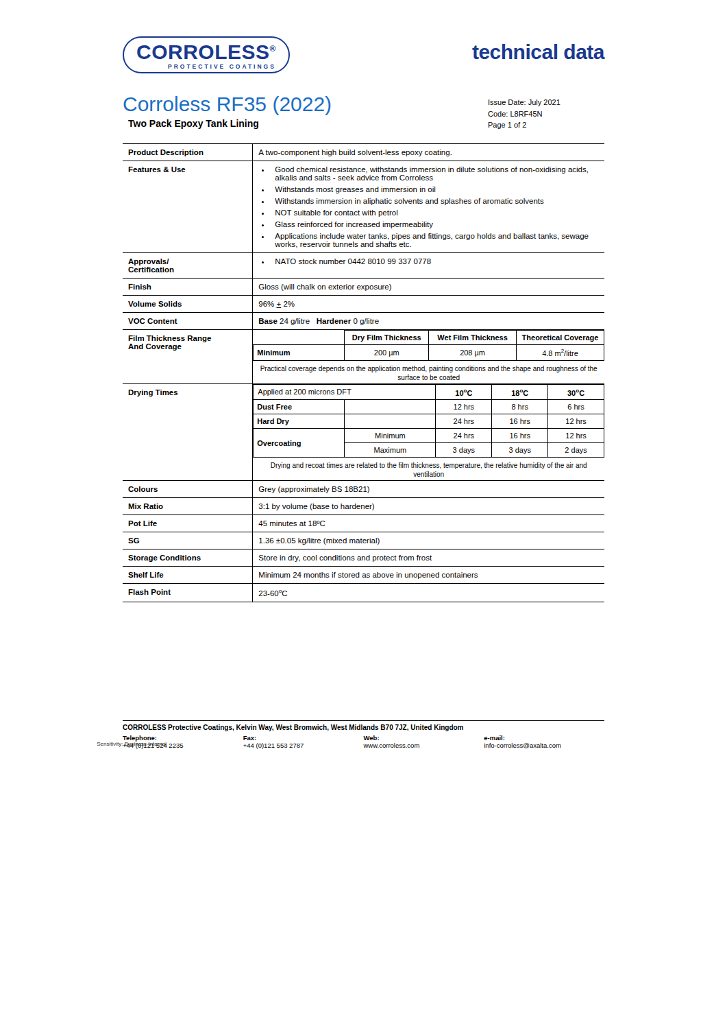CORROLESS®
PROTECTIVE COATINGS
technical data
Corroless RF35 (2022)
Two Pack Epoxy Tank Lining
Issue Date: July 2021
Code: L8RF45N
Page 1 of 2
| Product Description | A two-component high build solvent-less epoxy coating. |
| Features & Use | Good chemical resistance, withstands immersion in dilute solutions of non-oxidising acids, alkalis and salts - seek advice from Corroless Withstands most greases and immersion in oil Withstands immersion in aliphatic solvents and splashes of aromatic solvents NOT suitable for contact with petrol Glass reinforced for increased impermeability Applications include water tanks, pipes and fittings, cargo holds and ballast tanks, sewage works, reservoir tunnels and shafts etc. |
| Approvals/ Certification | NATO stock number 0442 8010 99 337 0778 |
| Finish | Gloss (will chalk on exterior exposure) |
| Volume Solids | 96% + 2% |
| VOC Content | Base 24 g/litre Hardener 0 g/litre |
| Film Thickness Range And Coverage | / / Dry Film Thickness / Wet Film Thickness / Theoretical Coverage / / Minimum / 200 µm / 208 µm / 4.8 m 2 /litre / Practical coverage depends on the application method, painting conditions and the shape and roughness of the surface to be coated |
| Drying Times | / Applied at 200 microns DFT / 10 o C / 18 o C / 30 o C / / Dust Free / / 12 hrs / 8 hrs / 6 hrs / / Hard Dry / / 24 hrs / 16 hrs / 12 hrs / / Overcoating / Minimum / 24 hrs / 16 hrs / 12 hrs / / Maximum / 3 days / 3 days / 2 days / Drying and recoat times are related to the film thickness, temperature, the relative humidity of the air and ventilation |
| Colours | Grey (approximately BS 18B21) |
| Mix Ratio | 3:1 by volume (base to hardener) |
| Pot Life | 45 minutes at 18ºC |
| SG | 1.36 ±0.05 kg/litre (mixed material) |
| Storage Conditions | Store in dry, cool conditions and protect from frost |
| Shelf Life | Minimum 24 months if stored as above in unopened containers |
| Flash Point | 23-60 o C |
Sensitivity: Business Internal
CORROLESS Protective Coatings, Kelvin Way, West Bromwich, West Midlands B70 7JZ, United Kingdom
Telephone:
+44 (0)121 524 2235
Fax:
+44 (0)121 553 2787
Web:
www.corroless.com
e-mail:
info-corroless@axalta.com